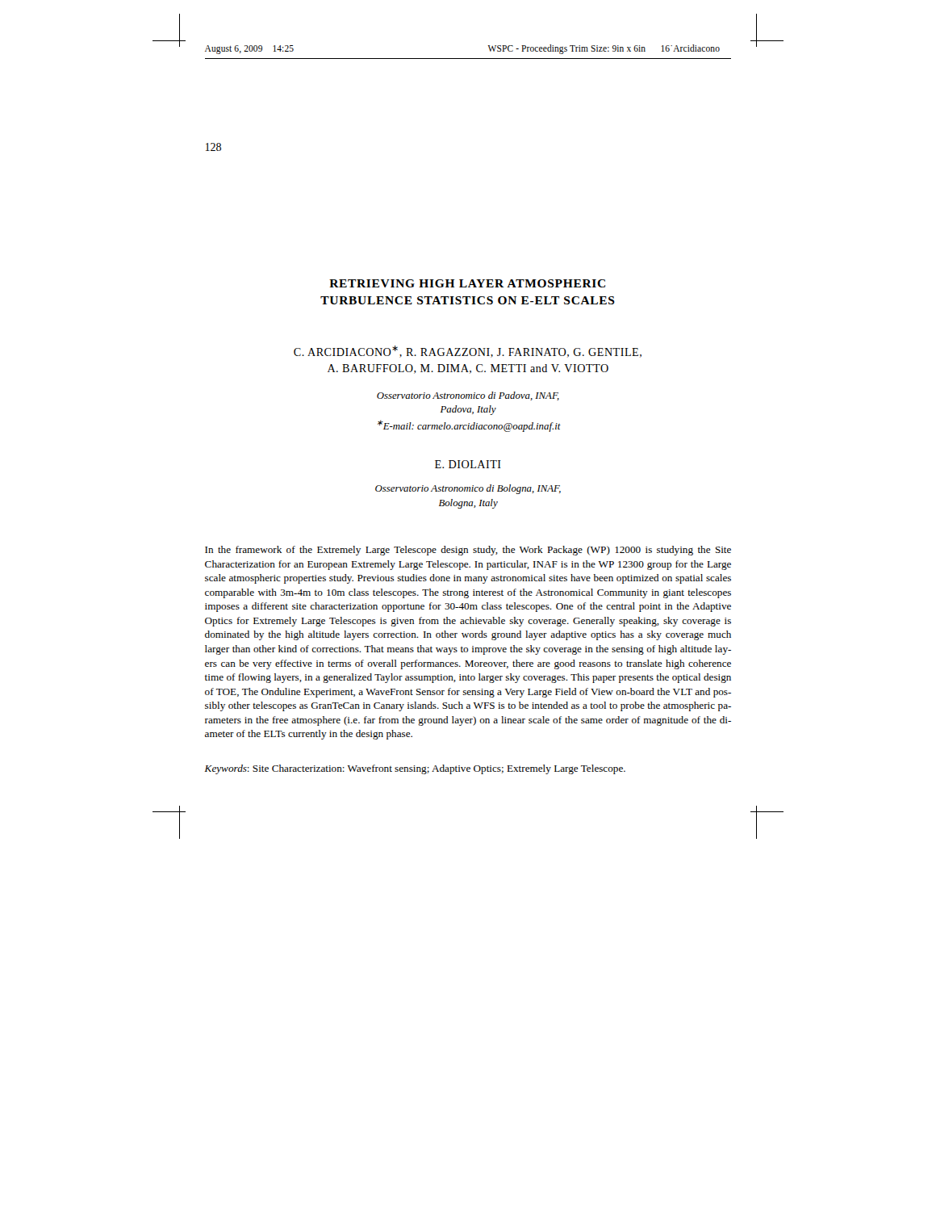August 6, 2009 14:25
WSPC - Proceedings Trim Size: 9in x 6in 16˙Arcidiacono
128
Retrieving High Layer Atmospheric
Turbulence Statistics on E-ELT Scales
C. ARCIDIACONO∗, R. RAGAZZONI, J. FARINATO, G. GENTILE,
A. BARUFFOLO, M. DIMA, C. METTI and V. VIOTTO
Osservatorio Astronomico di Padova, INAF,
Padova, Italy
∗E-mail: carmelo.arcidiacono@oapd.inaf.it
E. DIOLAITI
Osservatorio Astronomico di Bologna, INAF,
Bologna, Italy
In the framework of the Extremely Large Telescope design study, the Work Package (WP) 12000 is studying the Site Characterization for an European Extremely Large Telescope. In particular, INAF is in the WP 12300 group for the Large scale atmospheric properties study. Previous studies done in many astronomical sites have been optimized on spatial scales comparable with 3m-4m to 10m class telescopes. The strong interest of the Astronomical Community in giant telescopes imposes a different site characterization opportune for 30-40m class telescopes. One of the central point in the Adaptive Optics for Extremely Large Telescopes is given from the achievable sky coverage. Generally speaking, sky coverage is dominated by the high altitude layers correction. In other words ground layer adaptive optics has a sky coverage much larger than other kind of corrections. That means that ways to improve the sky coverage in the sensing of high altitude layers can be very effective in terms of overall performances. Moreover, there are good reasons to translate high coherence time of flowing layers, in a generalized Taylor assumption, into larger sky coverages. This paper presents the optical design of TOE, The Onduline Experiment, a WaveFront Sensor for sensing a Very Large Field of View on-board the VLT and possibly other telescopes as GranTeCan in Canary islands. Such a WFS is to be intended as a tool to probe the atmospheric parameters in the free atmosphere (i.e. far from the ground layer) on a linear scale of the same order of magnitude of the diameter of the ELTs currently in the design phase.
Keywords: Site Characterization: Wavefront sensing; Adaptive Optics; Extremely Large Telescope.